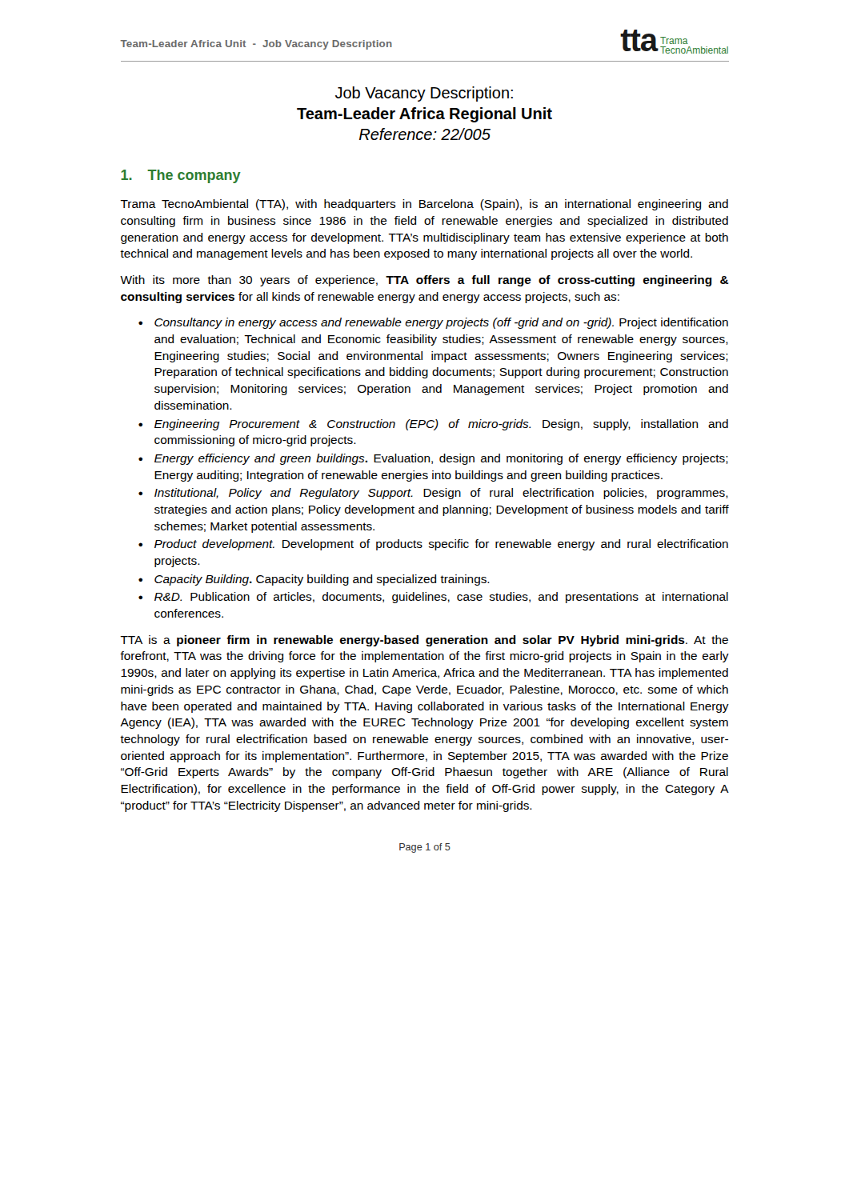Team-Leader Africa Unit - Job Vacancy Description
tta Trama
TecnoAmbiental
Job Vacancy Description:
Team-Leader Africa Regional Unit
Reference: 22/005
1. The company
Trama TecnoAmbiental (TTA), with headquarters in Barcelona (Spain), is an international engineering and consulting firm in business since 1986 in the field of renewable energies and specialized in distributed generation and energy access for development. TTA’s multidisciplinary team has extensive experience at both technical and management levels and has been exposed to many international projects all over the world.
With its more than 30 years of experience, TTA offers a full range of cross-cutting engineering & consulting services for all kinds of renewable energy and energy access projects, such as:
Consultancy in energy access and renewable energy projects (off -grid and on -grid). Project identification and evaluation; Technical and Economic feasibility studies; Assessment of renewable energy sources, Engineering studies; Social and environmental impact assessments; Owners Engineering services; Preparation of technical specifications and bidding documents; Support during procurement; Construction supervision; Monitoring services; Operation and Management services; Project promotion and dissemination.
Engineering Procurement & Construction (EPC) of micro-grids. Design, supply, installation and commissioning of micro-grid projects.
Energy efficiency and green buildings. Evaluation, design and monitoring of energy efficiency projects; Energy auditing; Integration of renewable energies into buildings and green building practices.
Institutional, Policy and Regulatory Support. Design of rural electrification policies, programmes, strategies and action plans; Policy development and planning; Development of business models and tariff schemes; Market potential assessments.
Product development. Development of products specific for renewable energy and rural electrification projects.
Capacity Building. Capacity building and specialized trainings.
R&D. Publication of articles, documents, guidelines, case studies, and presentations at international conferences.
TTA is a pioneer firm in renewable energy-based generation and solar PV Hybrid mini-grids. At the forefront, TTA was the driving force for the implementation of the first micro-grid projects in Spain in the early 1990s, and later on applying its expertise in Latin America, Africa and the Mediterranean. TTA has implemented mini-grids as EPC contractor in Ghana, Chad, Cape Verde, Ecuador, Palestine, Morocco, etc. some of which have been operated and maintained by TTA. Having collaborated in various tasks of the International Energy Agency (IEA), TTA was awarded with the EUREC Technology Prize 2001 “for developing excellent system technology for rural electrification based on renewable energy sources, combined with an innovative, user-oriented approach for its implementation”. Furthermore, in September 2015, TTA was awarded with the Prize “Off-Grid Experts Awards” by the company Off-Grid Phaesun together with ARE (Alliance of Rural Electrification), for excellence in the performance in the field of Off-Grid power supply, in the Category A “product” for TTA’s “Electricity Dispenser”, an advanced meter for mini-grids.
Page 1 of 5